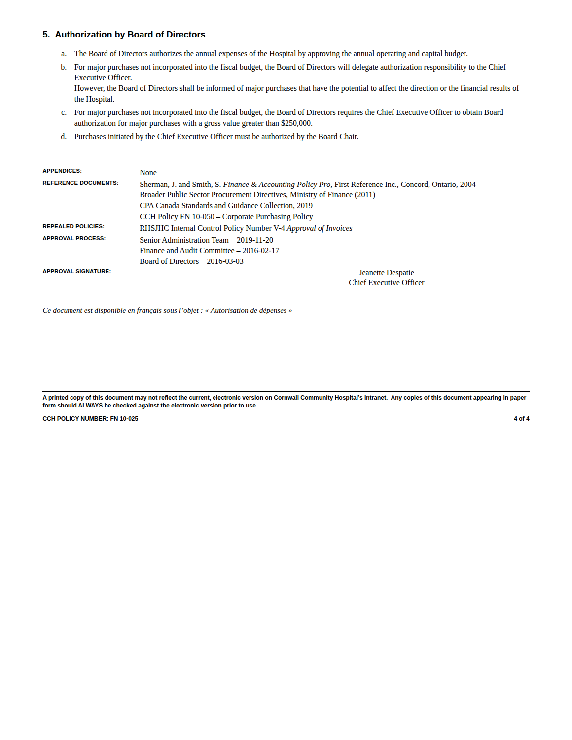5. Authorization by Board of Directors
The Board of Directors authorizes the annual expenses of the Hospital by approving the annual operating and capital budget.
For major purchases not incorporated into the fiscal budget, the Board of Directors will delegate authorization responsibility to the Chief Executive Officer.
However, the Board of Directors shall be informed of major purchases that have the potential to affect the direction or the financial results of the Hospital.
For major purchases not incorporated into the fiscal budget, the Board of Directors requires the Chief Executive Officer to obtain Board authorization for major purchases with a gross value greater than $250,000.
Purchases initiated by the Chief Executive Officer must be authorized by the Board Chair.
| APPENDICES: | None |
| REFERENCE DOCUMENTS: | Sherman, J. and Smith, S. Finance & Accounting Policy Pro, First Reference Inc., Concord, Ontario, 2004 Broader Public Sector Procurement Directives, Ministry of Finance (2011) CPA Canada Standards and Guidance Collection, 2019 CCH Policy FN 10-050 – Corporate Purchasing Policy |
| REPEALED POLICIES: | RHSJHC Internal Control Policy Number V-4 Approval of Invoices |
| APPROVAL PROCESS: | Senior Administration Team – 2019-11-20 Finance and Audit Committee – 2016-02-17 Board of Directors – 2016-03-03 |
| APPROVAL SIGNATURE: | Jeanette Despatie Chief Executive Officer |
Ce document est disponible en français sous l’objet : « Autorisation de dépenses »
A printed copy of this document may not reflect the current, electronic version on Cornwall Community Hospital’s Intranet. Any copies of this document appearing in paper form should ALWAYS be checked against the electronic version prior to use.
CCH POLICY NUMBER: FN 10-025 4 of 4